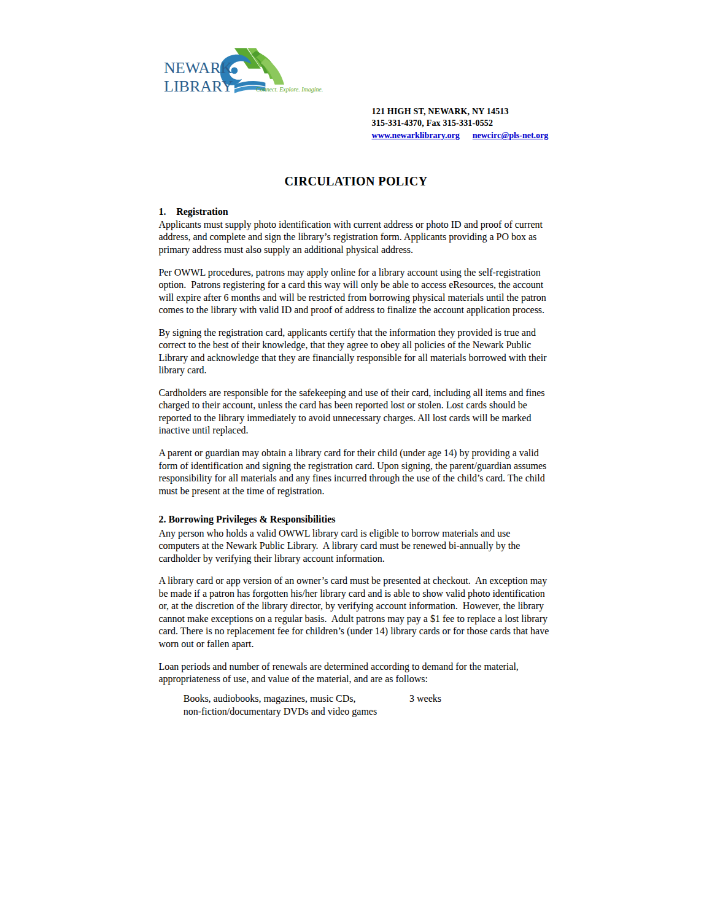NEWARK LIBRARY Connect. Explore. Imagine.
121 HIGH ST, NEWARK, NY 14513
315-331-4370, Fax 315-331-0552
www.newarklibrary.org newcirc@pls-net.org
CIRCULATION POLICY
1. Registration
Applicants must supply photo identification with current address or photo ID and proof of current address, and complete and sign the library’s registration form. Applicants providing a PO box as primary address must also supply an additional physical address.
Per OWWL procedures, patrons may apply online for a library account using the self-registration option. Patrons registering for a card this way will only be able to access eResources, the account will expire after 6 months and will be restricted from borrowing physical materials until the patron comes to the library with valid ID and proof of address to finalize the account application process.
By signing the registration card, applicants certify that the information they provided is true and correct to the best of their knowledge, that they agree to obey all policies of the Newark Public Library and acknowledge that they are financially responsible for all materials borrowed with their library card.
Cardholders are responsible for the safekeeping and use of their card, including all items and fines charged to their account, unless the card has been reported lost or stolen. Lost cards should be reported to the library immediately to avoid unnecessary charges. All lost cards will be marked inactive until replaced.
A parent or guardian may obtain a library card for their child (under age 14) by providing a valid form of identification and signing the registration card. Upon signing, the parent/guardian assumes responsibility for all materials and any fines incurred through the use of the child’s card. The child must be present at the time of registration.
2. Borrowing Privileges & Responsibilities
Any person who holds a valid OWWL library card is eligible to borrow materials and use computers at the Newark Public Library. A library card must be renewed bi-annually by the cardholder by verifying their library account information.
A library card or app version of an owner’s card must be presented at checkout. An exception may be made if a patron has forgotten his/her library card and is able to show valid photo identification or, at the discretion of the library director, by verifying account information. However, the library cannot make exceptions on a regular basis. Adult patrons may pay a $1 fee to replace a lost library card. There is no replacement fee for children’s (under 14) library cards or for those cards that have worn out or fallen apart.
Loan periods and number of renewals are determined according to demand for the material, appropriateness of use, and value of the material, and are as follows:
| Books, audiobooks, magazines, music CDs, | 3 weeks |
| non-fiction/documentary DVDs and video games | |